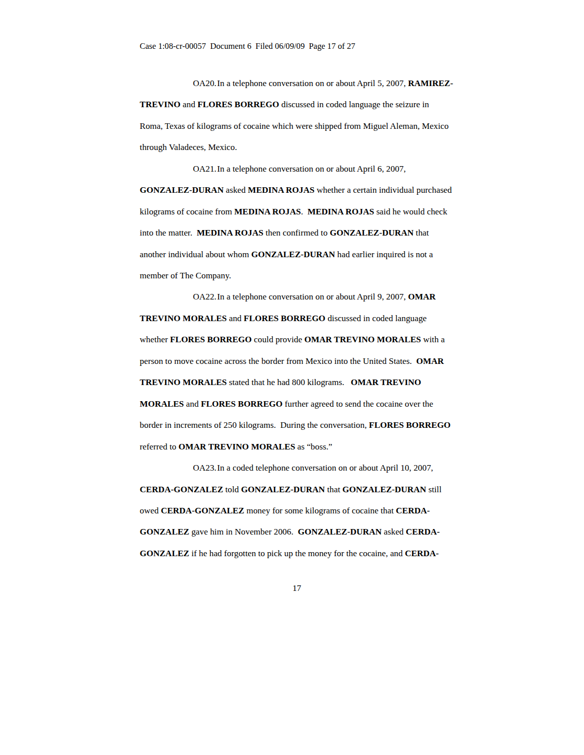Case 1:08-cr-00057 Document 6 Filed 06/09/09 Page 17 of 27
OA20. In a telephone conversation on or about April 5, 2007, RAMIREZ-TREVINO and FLORES BORREGO discussed in coded language the seizure in Roma, Texas of kilograms of cocaine which were shipped from Miguel Aleman, Mexico through Valadeces, Mexico.
OA21. In a telephone conversation on or about April 6, 2007, GONZALEZ-DURAN asked MEDINA ROJAS whether a certain individual purchased kilograms of cocaine from MEDINA ROJAS. MEDINA ROJAS said he would check into the matter. MEDINA ROJAS then confirmed to GONZALEZ-DURAN that another individual about whom GONZALEZ-DURAN had earlier inquired is not a member of The Company.
OA22. In a telephone conversation on or about April 9, 2007, OMAR TREVINO MORALES and FLORES BORREGO discussed in coded language whether FLORES BORREGO could provide OMAR TREVINO MORALES with a person to move cocaine across the border from Mexico into the United States. OMAR TREVINO MORALES stated that he had 800 kilograms. OMAR TREVINO MORALES and FLORES BORREGO further agreed to send the cocaine over the border in increments of 250 kilograms. During the conversation, FLORES BORREGO referred to OMAR TREVINO MORALES as “boss.”
OA23. In a coded telephone conversation on or about April 10, 2007, CERDA-GONZALEZ told GONZALEZ-DURAN that GONZALEZ-DURAN still owed CERDA-GONZALEZ money for some kilograms of cocaine that CERDA-GONZALEZ gave him in November 2006. GONZALEZ-DURAN asked CERDA-GONZALEZ if he had forgotten to pick up the money for the cocaine, and CERDA-
17